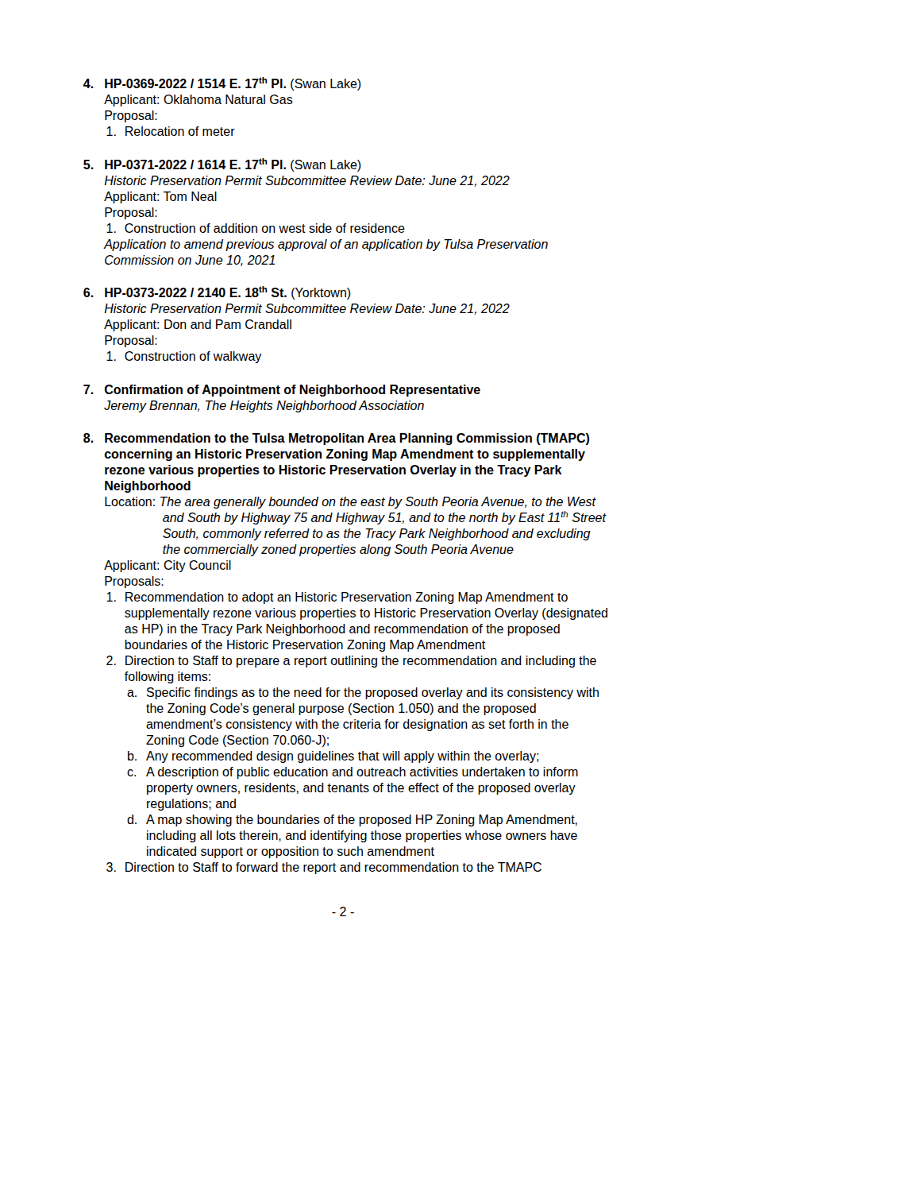4. HP-0369-2022 / 1514 E. 17th Pl. (Swan Lake) Applicant: Oklahoma Natural Gas Proposal:
1. Relocation of meter
5. HP-0371-2022 / 1614 E. 17th Pl. (Swan Lake) Historic Preservation Permit Subcommittee Review Date: June 21, 2022 Applicant: Tom Neal Proposal:
1. Construction of addition on west side of residence
Application to amend previous approval of an application by Tulsa Preservation Commission on June 10, 2021
6. HP-0373-2022 / 2140 E. 18th St. (Yorktown) Historic Preservation Permit Subcommittee Review Date: June 21, 2022 Applicant: Don and Pam Crandall Proposal:
1. Construction of walkway
7. Confirmation of Appointment of Neighborhood Representative Jeremy Brennan, The Heights Neighborhood Association
8. Recommendation to the Tulsa Metropolitan Area Planning Commission (TMAPC) concerning an Historic Preservation Zoning Map Amendment to supplementally rezone various properties to Historic Preservation Overlay in the Tracy Park Neighborhood Location: The area generally bounded on the east by South Peoria Avenue, to the West and South by Highway 75 and Highway 51, and to the north by East 11th Street South, commonly referred to as the Tracy Park Neighborhood and excluding the commercially zoned properties along South Peoria Avenue Applicant: City Council Proposals:
1. Recommendation to adopt an Historic Preservation Zoning Map Amendment to supplementally rezone various properties to Historic Preservation Overlay (designated as HP) in the Tracy Park Neighborhood and recommendation of the proposed boundaries of the Historic Preservation Zoning Map Amendment
2. Direction to Staff to prepare a report outlining the recommendation and including the following items:
a. Specific findings as to the need for the proposed overlay and its consistency with the Zoning Code’s general purpose (Section 1.050) and the proposed amendment’s consistency with the criteria for designation as set forth in the Zoning Code (Section 70.060-J);
b. Any recommended design guidelines that will apply within the overlay;
c. A description of public education and outreach activities undertaken to inform property owners, residents, and tenants of the effect of the proposed overlay regulations; and
d. A map showing the boundaries of the proposed HP Zoning Map Amendment, including all lots therein, and identifying those properties whose owners have indicated support or opposition to such amendment
3. Direction to Staff to forward the report and recommendation to the TMAPC
- 2 -